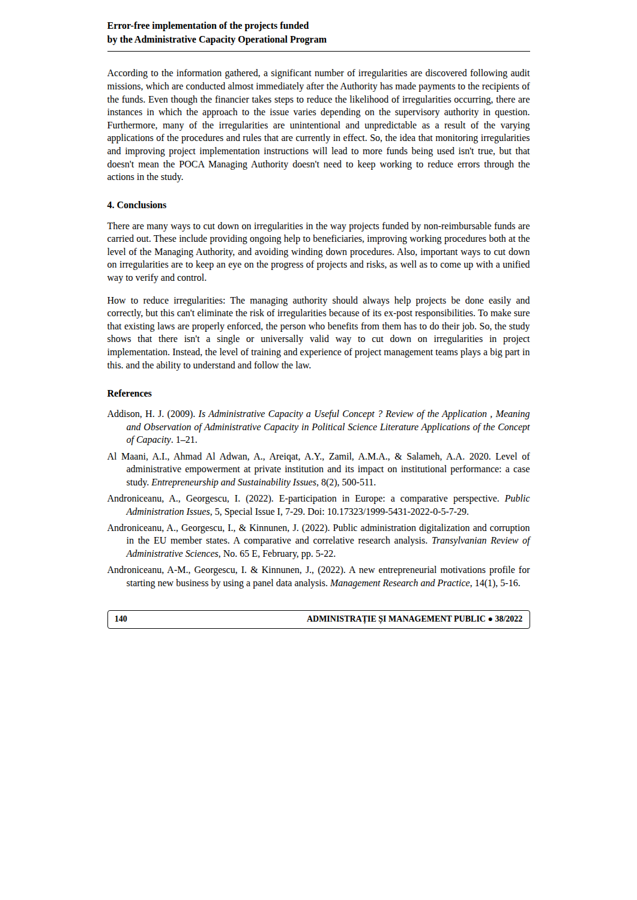Error-free implementation of the projects funded
by the Administrative Capacity Operational Program
According to the information gathered, a significant number of irregularities are discovered following audit missions, which are conducted almost immediately after the Authority has made payments to the recipients of the funds. Even though the financier takes steps to reduce the likelihood of irregularities occurring, there are instances in which the approach to the issue varies depending on the supervisory authority in question. Furthermore, many of the irregularities are unintentional and unpredictable as a result of the varying applications of the procedures and rules that are currently in effect. So, the idea that monitoring irregularities and improving project implementation instructions will lead to more funds being used isn't true, but that doesn't mean the POCA Managing Authority doesn't need to keep working to reduce errors through the actions in the study.
4. Conclusions
There are many ways to cut down on irregularities in the way projects funded by non-reimbursable funds are carried out. These include providing ongoing help to beneficiaries, improving working procedures both at the level of the Managing Authority, and avoiding winding down procedures. Also, important ways to cut down on irregularities are to keep an eye on the progress of projects and risks, as well as to come up with a unified way to verify and control.
How to reduce irregularities: The managing authority should always help projects be done easily and correctly, but this can't eliminate the risk of irregularities because of its ex-post responsibilities. To make sure that existing laws are properly enforced, the person who benefits from them has to do their job. So, the study shows that there isn't a single or universally valid way to cut down on irregularities in project implementation. Instead, the level of training and experience of project management teams plays a big part in this. and the ability to understand and follow the law.
References
Addison, H. J. (2009). Is Administrative Capacity a Useful Concept ? Review of the Application , Meaning and Observation of Administrative Capacity in Political Science Literature Applications of the Concept of Capacity. 1–21.
Al Maani, A.I., Ahmad Al Adwan, A., Areiqat, A.Y., Zamil, A.M.A., & Salameh, A.A. 2020. Level of administrative empowerment at private institution and its impact on institutional performance: a case study. Entrepreneurship and Sustainability Issues, 8(2), 500-511.
Androniceanu, A., Georgescu, I. (2022). E-participation in Europe: a comparative perspective. Public Administration Issues, 5, Special Issue I, 7-29. Doi: 10.17323/1999-5431-2022-0-5-7-29.
Androniceanu, A., Georgescu, I., & Kinnunen, J. (2022). Public administration digitalization and corruption in the EU member states. A comparative and correlative research analysis. Transylvanian Review of Administrative Sciences, No. 65 E, February, pp. 5-22.
Androniceanu, A-M., Georgescu, I. & Kinnunen, J., (2022). A new entrepreneurial motivations profile for starting new business by using a panel data analysis. Management Research and Practice, 14(1), 5-16.
140 ADMINISTRAȚIE ȘI MANAGEMENT PUBLIC ● 38/2022